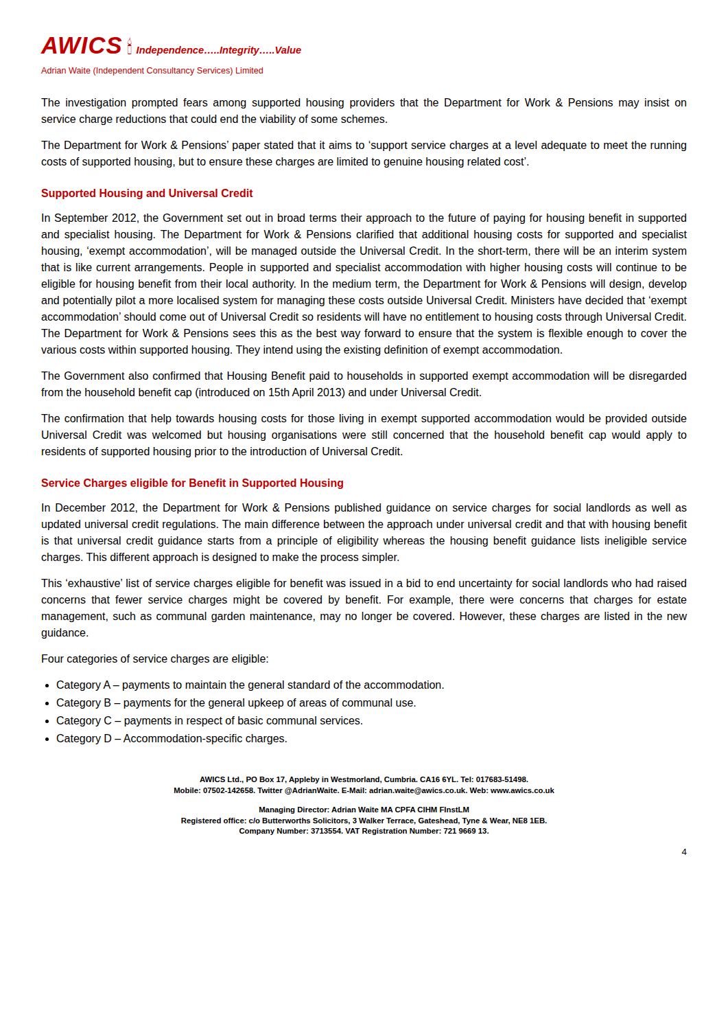AWICS 🕯 Independence…..Integrity…..Value
Adrian Waite (Independent Consultancy Services) Limited
The investigation prompted fears among supported housing providers that the Department for Work & Pensions may insist on service charge reductions that could end the viability of some schemes.
The Department for Work & Pensions’ paper stated that it aims to ‘support service charges at a level adequate to meet the running costs of supported housing, but to ensure these charges are limited to genuine housing related cost’.
Supported Housing and Universal Credit
In September 2012, the Government set out in broad terms their approach to the future of paying for housing benefit in supported and specialist housing. The Department for Work & Pensions clarified that additional housing costs for supported and specialist housing, ‘exempt accommodation’, will be managed outside the Universal Credit. In the short-term, there will be an interim system that is like current arrangements. People in supported and specialist accommodation with higher housing costs will continue to be eligible for housing benefit from their local authority. In the medium term, the Department for Work & Pensions will design, develop and potentially pilot a more localised system for managing these costs outside Universal Credit. Ministers have decided that ‘exempt accommodation’ should come out of Universal Credit so residents will have no entitlement to housing costs through Universal Credit. The Department for Work & Pensions sees this as the best way forward to ensure that the system is flexible enough to cover the various costs within supported housing. They intend using the existing definition of exempt accommodation.
The Government also confirmed that Housing Benefit paid to households in supported exempt accommodation will be disregarded from the household benefit cap (introduced on 15th April 2013) and under Universal Credit.
The confirmation that help towards housing costs for those living in exempt supported accommodation would be provided outside Universal Credit was welcomed but housing organisations were still concerned that the household benefit cap would apply to residents of supported housing prior to the introduction of Universal Credit.
Service Charges eligible for Benefit in Supported Housing
In December 2012, the Department for Work & Pensions published guidance on service charges for social landlords as well as updated universal credit regulations. The main difference between the approach under universal credit and that with housing benefit is that universal credit guidance starts from a principle of eligibility whereas the housing benefit guidance lists ineligible service charges. This different approach is designed to make the process simpler.
This ‘exhaustive’ list of service charges eligible for benefit was issued in a bid to end uncertainty for social landlords who had raised concerns that fewer service charges might be covered by benefit. For example, there were concerns that charges for estate management, such as communal garden maintenance, may no longer be covered. However, these charges are listed in the new guidance.
Four categories of service charges are eligible:
Category A – payments to maintain the general standard of the accommodation.
Category B – payments for the general upkeep of areas of communal use.
Category C – payments in respect of basic communal services.
Category D – Accommodation-specific charges.
AWICS Ltd., PO Box 17, Appleby in Westmorland, Cumbria. CA16 6YL. Tel: 017683-51498.
Mobile: 07502-142658. Twitter @AdrianWaite. E-Mail: adrian.waite@awics.co.uk. Web: www.awics.co.uk
Managing Director: Adrian Waite MA CPFA CIHM FInstLM
Registered office: c/o Butterworths Solicitors, 3 Walker Terrace, Gateshead, Tyne & Wear, NE8 1EB.
Company Number: 3713554. VAT Registration Number: 721 9669 13.
4